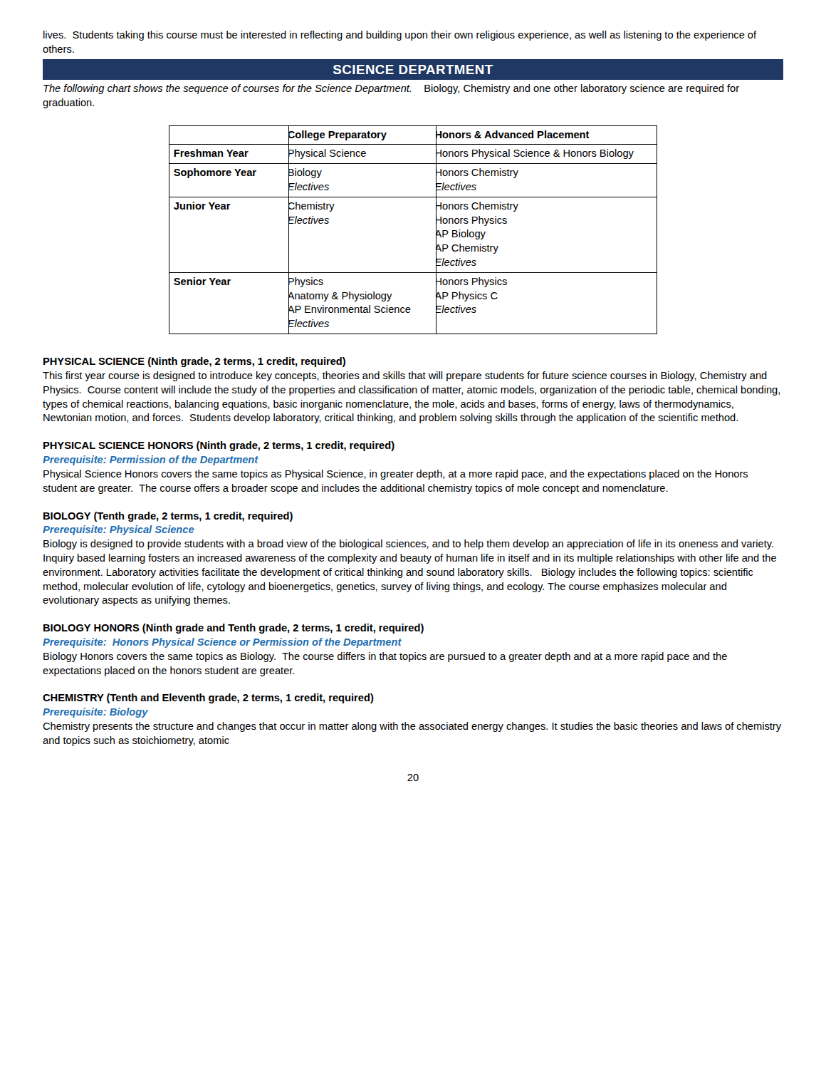lives. Students taking this course must be interested in reflecting and building upon their own religious experience, as well as listening to the experience of others.
SCIENCE DEPARTMENT
The following chart shows the sequence of courses for the Science Department. Biology, Chemistry and one other laboratory science are required for graduation.
| | College Preparatory | Honors & Advanced Placement |
| Freshman Year | Physical Science | Honors Physical Science & Honors Biology |
| Sophomore Year | Biology Electives | Honors Chemistry Electives |
| Junior Year | Chemistry Electives | Honors Chemistry Honors Physics AP Biology AP Chemistry Electives |
| Senior Year | Physics Anatomy & Physiology AP Environmental Science Electives | Honors Physics AP Physics C Electives |
PHYSICAL SCIENCE (Ninth grade, 2 terms, 1 credit, required)
This first year course is designed to introduce key concepts, theories and skills that will prepare students for future science courses in Biology, Chemistry and Physics. Course content will include the study of the properties and classification of matter, atomic models, organization of the periodic table, chemical bonding, types of chemical reactions, balancing equations, basic inorganic nomenclature, the mole, acids and bases, forms of energy, laws of thermodynamics, Newtonian motion, and forces. Students develop laboratory, critical thinking, and problem solving skills through the application of the scientific method.
PHYSICAL SCIENCE HONORS (Ninth grade, 2 terms, 1 credit, required)
Prerequisite: Permission of the Department
Physical Science Honors covers the same topics as Physical Science, in greater depth, at a more rapid pace, and the expectations placed on the Honors student are greater. The course offers a broader scope and includes the additional chemistry topics of mole concept and nomenclature.
BIOLOGY (Tenth grade, 2 terms, 1 credit, required)
Prerequisite: Physical Science
Biology is designed to provide students with a broad view of the biological sciences, and to help them develop an appreciation of life in its oneness and variety. Inquiry based learning fosters an increased awareness of the complexity and beauty of human life in itself and in its multiple relationships with other life and the environment. Laboratory activities facilitate the development of critical thinking and sound laboratory skills. Biology includes the following topics: scientific method, molecular evolution of life, cytology and bioenergetics, genetics, survey of living things, and ecology. The course emphasizes molecular and evolutionary aspects as unifying themes.
BIOLOGY HONORS (Ninth grade and Tenth grade, 2 terms, 1 credit, required)
Prerequisite: Honors Physical Science or Permission of the Department
Biology Honors covers the same topics as Biology. The course differs in that topics are pursued to a greater depth and at a more rapid pace and the expectations placed on the honors student are greater.
CHEMISTRY (Tenth and Eleventh grade, 2 terms, 1 credit, required)
Prerequisite: Biology
Chemistry presents the structure and changes that occur in matter along with the associated energy changes. It studies the basic theories and laws of chemistry and topics such as stoichiometry, atomic
20